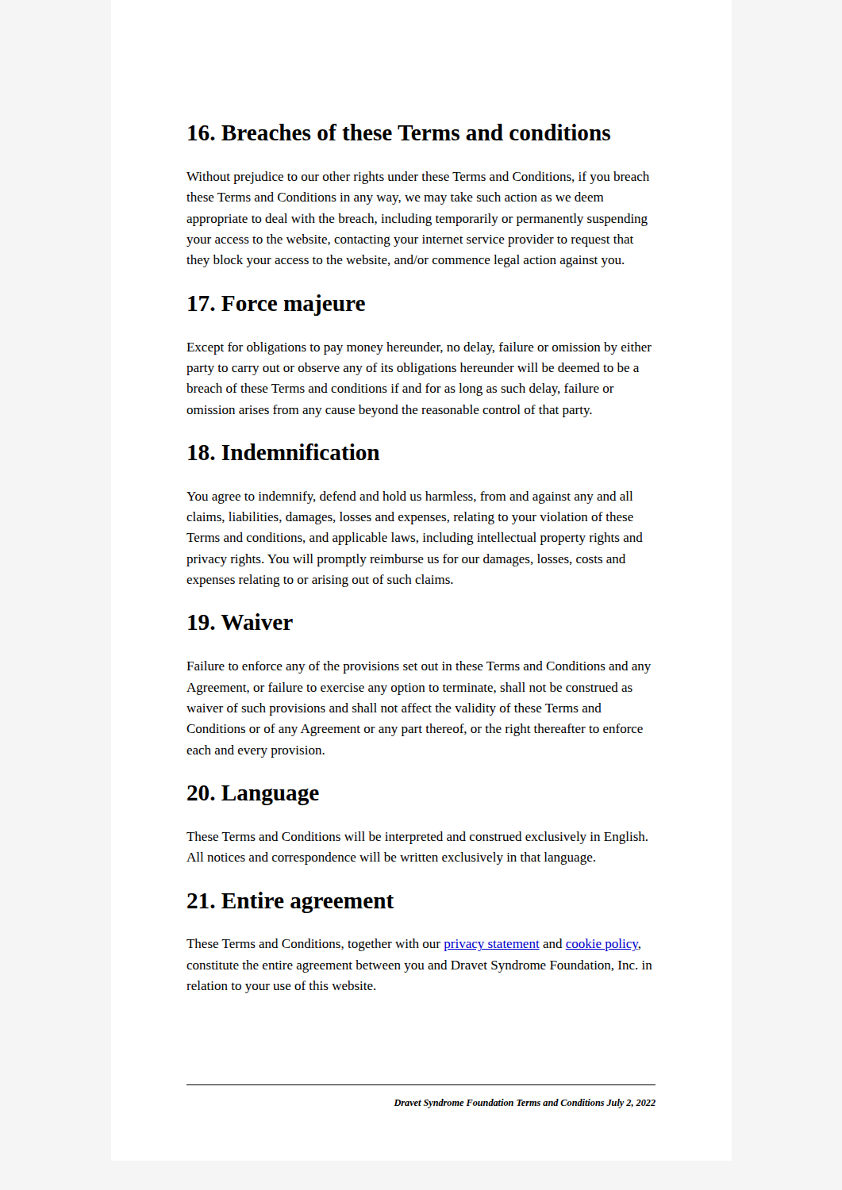16. Breaches of these Terms and conditions
Without prejudice to our other rights under these Terms and Conditions, if you breach these Terms and Conditions in any way, we may take such action as we deem appropriate to deal with the breach, including temporarily or permanently suspending your access to the website, contacting your internet service provider to request that they block your access to the website, and/or commence legal action against you.
17. Force majeure
Except for obligations to pay money hereunder, no delay, failure or omission by either party to carry out or observe any of its obligations hereunder will be deemed to be a breach of these Terms and conditions if and for as long as such delay, failure or omission arises from any cause beyond the reasonable control of that party.
18. Indemnification
You agree to indemnify, defend and hold us harmless, from and against any and all claims, liabilities, damages, losses and expenses, relating to your violation of these Terms and conditions, and applicable laws, including intellectual property rights and privacy rights. You will promptly reimburse us for our damages, losses, costs and expenses relating to or arising out of such claims.
19. Waiver
Failure to enforce any of the provisions set out in these Terms and Conditions and any Agreement, or failure to exercise any option to terminate, shall not be construed as waiver of such provisions and shall not affect the validity of these Terms and Conditions or of any Agreement or any part thereof, or the right thereafter to enforce each and every provision.
20. Language
These Terms and Conditions will be interpreted and construed exclusively in English. All notices and correspondence will be written exclusively in that language.
21. Entire agreement
These Terms and Conditions, together with our privacy statement and cookie policy, constitute the entire agreement between you and Dravet Syndrome Foundation, Inc. in relation to your use of this website.
Dravet Syndrome Foundation Terms and Conditions July 2, 2022